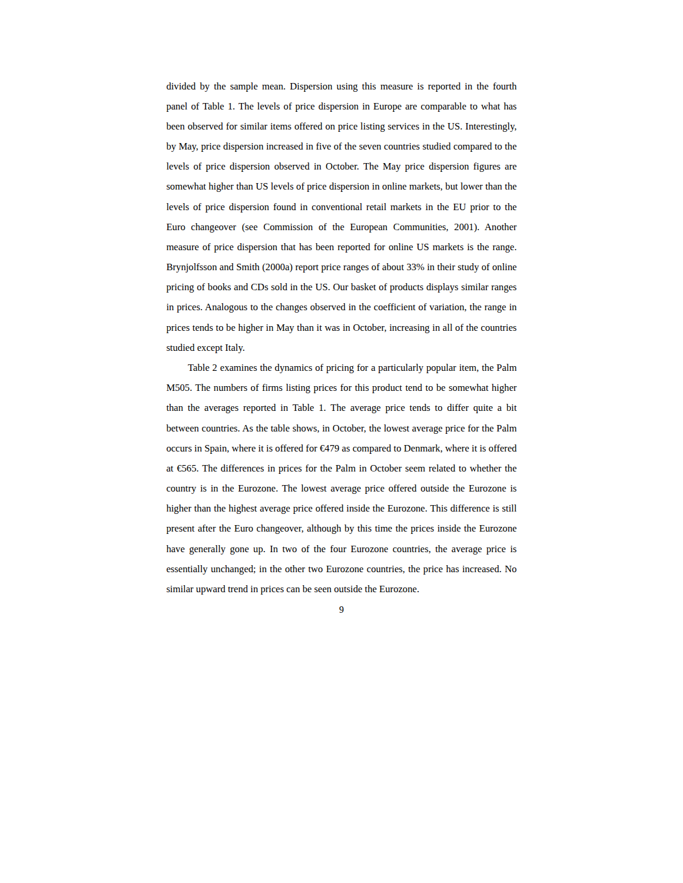divided by the sample mean. Dispersion using this measure is reported in the fourth panel of Table 1. The levels of price dispersion in Europe are comparable to what has been observed for similar items offered on price listing services in the US. Interestingly, by May, price dispersion increased in five of the seven countries studied compared to the levels of price dispersion observed in October. The May price dispersion figures are somewhat higher than US levels of price dispersion in online markets, but lower than the levels of price dispersion found in conventional retail markets in the EU prior to the Euro changeover (see Commission of the European Communities, 2001). Another measure of price dispersion that has been reported for online US markets is the range. Brynjolfsson and Smith (2000a) report price ranges of about 33% in their study of online pricing of books and CDs sold in the US. Our basket of products displays similar ranges in prices. Analogous to the changes observed in the coefficient of variation, the range in prices tends to be higher in May than it was in October, increasing in all of the countries studied except Italy.
Table 2 examines the dynamics of pricing for a particularly popular item, the Palm M505. The numbers of firms listing prices for this product tend to be somewhat higher than the averages reported in Table 1. The average price tends to differ quite a bit between countries. As the table shows, in October, the lowest average price for the Palm occurs in Spain, where it is offered for €479 as compared to Denmark, where it is offered at €565. The differences in prices for the Palm in October seem related to whether the country is in the Eurozone. The lowest average price offered outside the Eurozone is higher than the highest average price offered inside the Eurozone. This difference is still present after the Euro changeover, although by this time the prices inside the Eurozone have generally gone up. In two of the four Eurozone countries, the average price is essentially unchanged; in the other two Eurozone countries, the price has increased. No similar upward trend in prices can be seen outside the Eurozone.
9